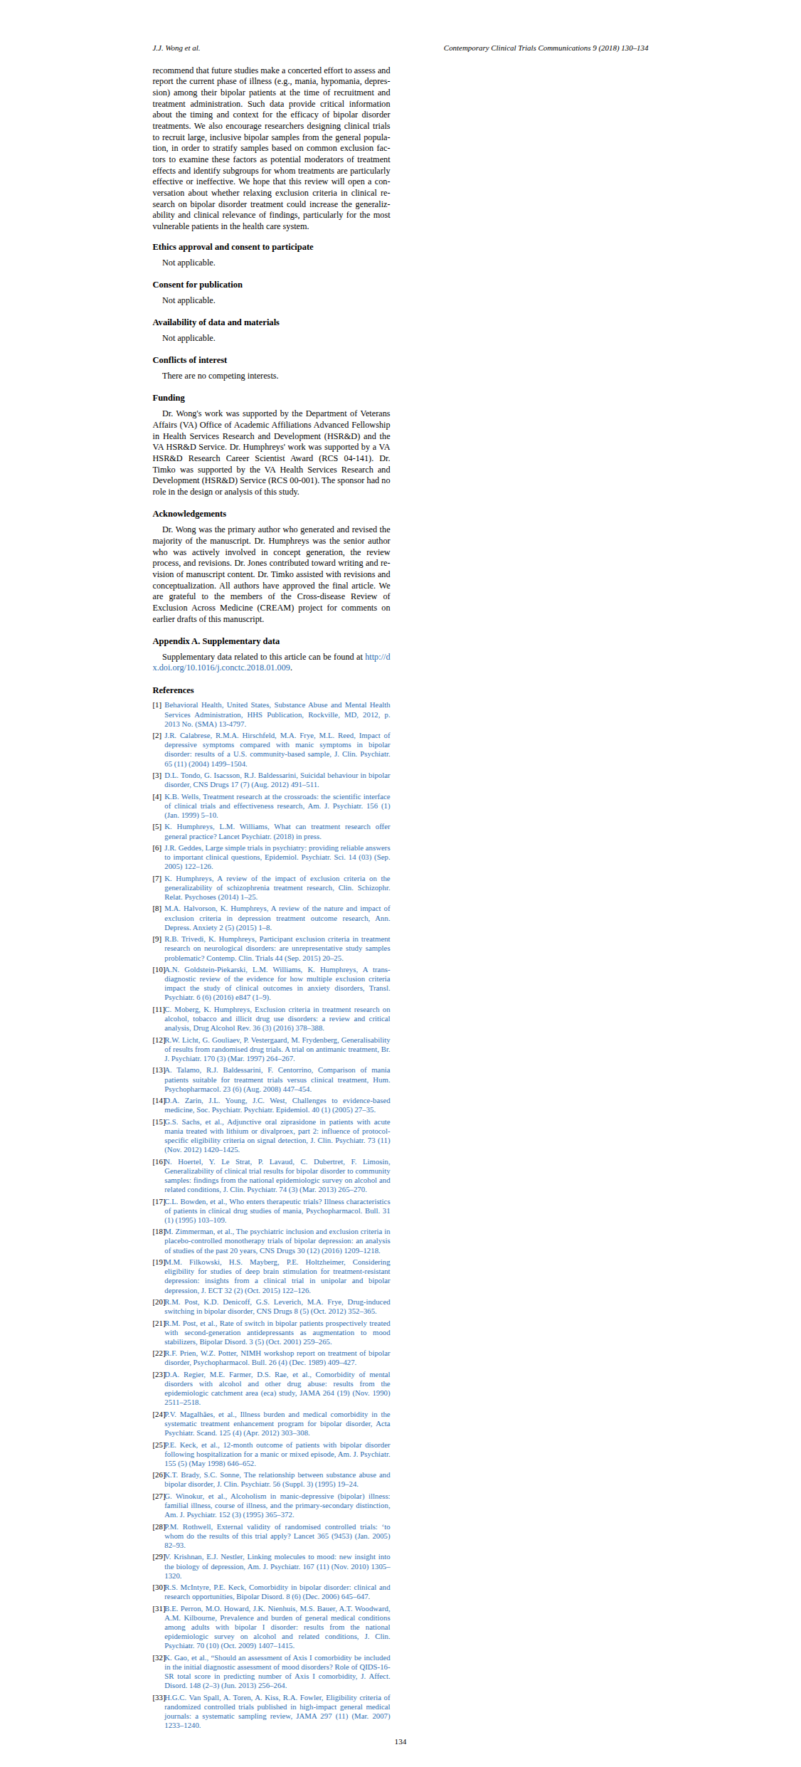J.J. Wong et al.
Contemporary Clinical Trials Communications 9 (2018) 130–134
recommend that future studies make a concerted effort to assess and report the current phase of illness (e.g., mania, hypomania, depression) among their bipolar patients at the time of recruitment and treatment administration. Such data provide critical information about the timing and context for the efficacy of bipolar disorder treatments. We also encourage researchers designing clinical trials to recruit large, inclusive bipolar samples from the general population, in order to stratify samples based on common exclusion factors to examine these factors as potential moderators of treatment effects and identify subgroups for whom treatments are particularly effective or ineffective. We hope that this review will open a conversation about whether relaxing exclusion criteria in clinical research on bipolar disorder treatment could increase the generalizability and clinical relevance of findings, particularly for the most vulnerable patients in the health care system.
Ethics approval and consent to participate
Not applicable.
Consent for publication
Not applicable.
Availability of data and materials
Not applicable.
Conflicts of interest
There are no competing interests.
Funding
Dr. Wong's work was supported by the Department of Veterans Affairs (VA) Office of Academic Affiliations Advanced Fellowship in Health Services Research and Development (HSR&D) and the VA HSR&D Service. Dr. Humphreys' work was supported by a VA HSR&D Research Career Scientist Award (RCS 04-141). Dr. Timko was supported by the VA Health Services Research and Development (HSR&D) Service (RCS 00-001). The sponsor had no role in the design or analysis of this study.
Acknowledgements
Dr. Wong was the primary author who generated and revised the majority of the manuscript. Dr. Humphreys was the senior author who was actively involved in concept generation, the review process, and revisions. Dr. Jones contributed toward writing and revision of manuscript content. Dr. Timko assisted with revisions and conceptualization. All authors have approved the final article. We are grateful to the members of the Cross-disease Review of Exclusion Across Medicine (CREAM) project for comments on earlier drafts of this manuscript.
Appendix A. Supplementary data
Supplementary data related to this article can be found at http://dx.doi.org/10.1016/j.conctc.2018.01.009.
References
[1] Behavioral Health, United States, Substance Abuse and Mental Health Services Administration, HHS Publication, Rockville, MD, 2012, p. 2013 No. (SMA) 13-4797.
[2] J.R. Calabrese, R.M.A. Hirschfeld, M.A. Frye, M.L. Reed, Impact of depressive symptoms compared with manic symptoms in bipolar disorder: results of a U.S. community-based sample, J. Clin. Psychiatr. 65 (11) (2004) 1499–1504.
[3] D.L. Tondo, G. Isacsson, R.J. Baldessarini, Suicidal behaviour in bipolar disorder, CNS Drugs 17 (7) (Aug. 2012) 491–511.
[4] K.B. Wells, Treatment research at the crossroads: the scientific interface of clinical trials and effectiveness research, Am. J. Psychiatr. 156 (1) (Jan. 1999) 5–10.
[5] K. Humphreys, L.M. Williams, What can treatment research offer general practice? Lancet Psychiatr. (2018) in press.
[6] J.R. Geddes, Large simple trials in psychiatry: providing reliable answers to important clinical questions, Epidemiol. Psychiatr. Sci. 14 (03) (Sep. 2005) 122–126.
[7] K. Humphreys, A review of the impact of exclusion criteria on the generalizability of schizophrenia treatment research, Clin. Schizophr. Relat. Psychoses (2014) 1–25.
[8] M.A. Halvorson, K. Humphreys, A review of the nature and impact of exclusion criteria in depression treatment outcome research, Ann. Depress. Anxiety 2 (5) (2015) 1–8.
[9] R.B. Trivedi, K. Humphreys, Participant exclusion criteria in treatment research on neurological disorders: are unrepresentative study samples problematic? Contemp. Clin. Trials 44 (Sep. 2015) 20–25.
[10] A.N. Goldstein-Piekarski, L.M. Williams, K. Humphreys, A trans-diagnostic review of the evidence for how multiple exclusion criteria impact the study of clinical outcomes in anxiety disorders, Transl. Psychiatr. 6 (6) (2016) e847 (1–9).
[11] C. Moberg, K. Humphreys, Exclusion criteria in treatment research on alcohol, tobacco and illicit drug use disorders: a review and critical analysis, Drug Alcohol Rev. 36 (3) (2016) 378–388.
[12] R.W. Licht, G. Gouliaev, P. Vestergaard, M. Frydenberg, Generalisability of results from randomised drug trials. A trial on antimanic treatment, Br. J. Psychiatr. 170 (3) (Mar. 1997) 264–267.
[13] A. Talamo, R.J. Baldessarini, F. Centorrino, Comparison of mania patients suitable for treatment trials versus clinical treatment, Hum. Psychopharmacol. 23 (6) (Aug. 2008) 447–454.
[14] D.A. Zarin, J.L. Young, J.C. West, Challenges to evidence-based medicine, Soc. Psychiatr. Psychiatr. Epidemiol. 40 (1) (2005) 27–35.
[15] G.S. Sachs, et al., Adjunctive oral ziprasidone in patients with acute mania treated with lithium or divalproex, part 2: influence of protocol-specific eligibility criteria on signal detection, J. Clin. Psychiatr. 73 (11) (Nov. 2012) 1420–1425.
[16] N. Hoertel, Y. Le Strat, P. Lavaud, C. Dubertret, F. Limosin, Generalizability of clinical trial results for bipolar disorder to community samples: findings from the national epidemiologic survey on alcohol and related conditions, J. Clin. Psychiatr. 74 (3) (Mar. 2013) 265–270.
[17] C.L. Bowden, et al., Who enters therapeutic trials? Illness characteristics of patients in clinical drug studies of mania, Psychopharmacol. Bull. 31 (1) (1995) 103–109.
[18] M. Zimmerman, et al., The psychiatric inclusion and exclusion criteria in placebo-controlled monotherapy trials of bipolar depression: an analysis of studies of the past 20 years, CNS Drugs 30 (12) (2016) 1209–1218.
[19] M.M. Filkowski, H.S. Mayberg, P.E. Holtzheimer, Considering eligibility for studies of deep brain stimulation for treatment-resistant depression: insights from a clinical trial in unipolar and bipolar depression, J. ECT 32 (2) (Oct. 2015) 122–126.
[20] R.M. Post, K.D. Denicoff, G.S. Leverich, M.A. Frye, Drug-induced switching in bipolar disorder, CNS Drugs 8 (5) (Oct. 2012) 352–365.
[21] R.M. Post, et al., Rate of switch in bipolar patients prospectively treated with second-generation antidepressants as augmentation to mood stabilizers, Bipolar Disord. 3 (5) (Oct. 2001) 259–265.
[22] R.F. Prien, W.Z. Potter, NIMH workshop report on treatment of bipolar disorder, Psychopharmacol. Bull. 26 (4) (Dec. 1989) 409–427.
[23] D.A. Regier, M.E. Farmer, D.S. Rae, et al., Comorbidity of mental disorders with alcohol and other drug abuse: results from the epidemiologic catchment area (eca) study, JAMA 264 (19) (Nov. 1990) 2511–2518.
[24] P.V. Magalhães, et al., Illness burden and medical comorbidity in the systematic treatment enhancement program for bipolar disorder, Acta Psychiatr. Scand. 125 (4) (Apr. 2012) 303–308.
[25] P.E. Keck, et al., 12-month outcome of patients with bipolar disorder following hospitalization for a manic or mixed episode, Am. J. Psychiatr. 155 (5) (May 1998) 646–652.
[26] K.T. Brady, S.C. Sonne, The relationship between substance abuse and bipolar disorder, J. Clin. Psychiatr. 56 (Suppl. 3) (1995) 19–24.
[27] G. Winokur, et al., Alcoholism in manic-depressive (bipolar) illness: familial illness, course of illness, and the primary-secondary distinction, Am. J. Psychiatr. 152 (3) (1995) 365–372.
[28] P.M. Rothwell, External validity of randomised controlled trials: ‘to whom do the results of this trial apply? Lancet 365 (9453) (Jan. 2005) 82–93.
[29] V. Krishnan, E.J. Nestler, Linking molecules to mood: new insight into the biology of depression, Am. J. Psychiatr. 167 (11) (Nov. 2010) 1305–1320.
[30] R.S. McIntyre, P.E. Keck, Comorbidity in bipolar disorder: clinical and research opportunities, Bipolar Disord. 8 (6) (Dec. 2006) 645–647.
[31] B.E. Perron, M.O. Howard, J.K. Nienhuis, M.S. Bauer, A.T. Woodward, A.M. Kilbourne, Prevalence and burden of general medical conditions among adults with bipolar I disorder: results from the national epidemiologic survey on alcohol and related conditions, J. Clin. Psychiatr. 70 (10) (Oct. 2009) 1407–1415.
[32] K. Gao, et al., “Should an assessment of Axis I comorbidity be included in the initial diagnostic assessment of mood disorders? Role of QIDS-16-SR total score in predicting number of Axis I comorbidity, J. Affect. Disord. 148 (2–3) (Jun. 2013) 256–264.
[33] H.G.C. Van Spall, A. Toren, A. Kiss, R.A. Fowler, Eligibility criteria of randomized controlled trials published in high-impact general medical journals: a systematic sampling review, JAMA 297 (11) (Mar. 2007) 1233–1240.
134